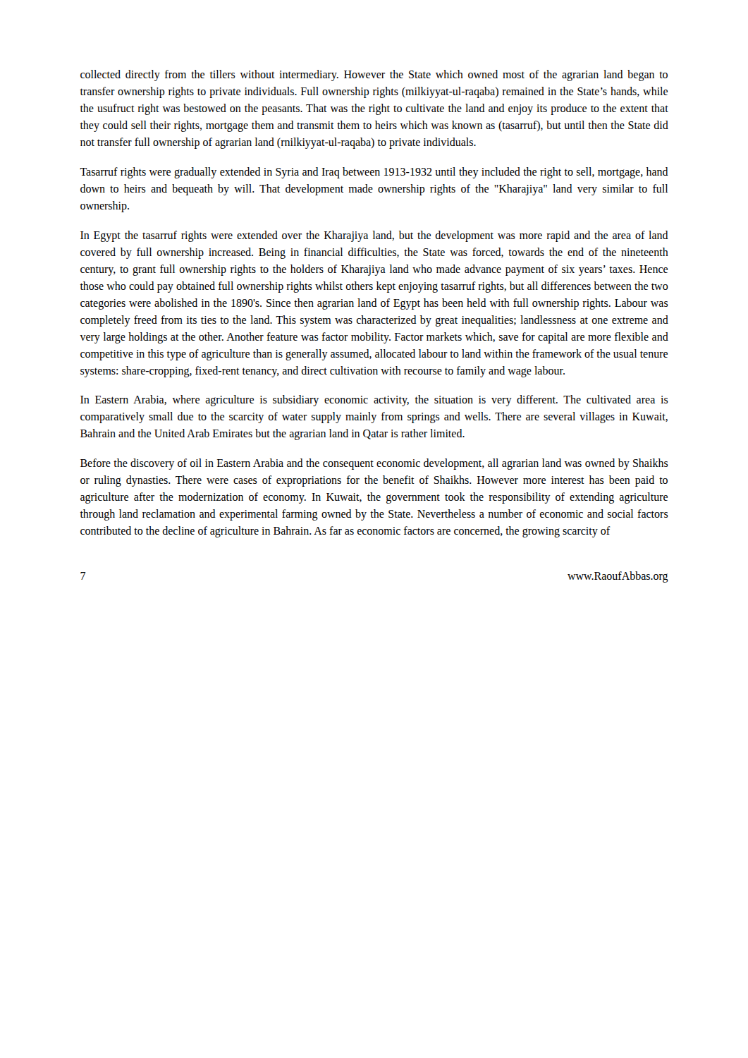collected directly from the tillers without intermediary. However the State which owned most of the agrarian land began to transfer ownership rights to private individuals. Full ownership rights (milkiyyat-ul-raqaba) remained in the State’s hands, while the usufruct right was bestowed on the peasants. That was the right to cultivate the land and enjoy its produce to the extent that they could sell their rights, mortgage them and transmit them to heirs which was known as (tasarruf), but until then the State did not transfer full ownership of agrarian land (rnilkiyyat-ul-raqaba) to private individuals.
Tasarruf rights were gradually extended in Syria and Iraq between 1913-1932 until they included the right to sell, mortgage, hand down to heirs and bequeath by will. That development made ownership rights of the "Kharajiya" land very similar to full ownership.
In Egypt the tasarruf rights were extended over the Kharajiya land, but the development was more rapid and the area of land covered by full ownership increased. Being in financial difficulties, the State was forced, towards the end of the nineteenth century, to grant full ownership rights to the holders of Kharajiya land who made advance payment of six years’ taxes. Hence those who could pay obtained full ownership rights whilst others kept enjoying tasarruf rights, but all differences between the two categories were abolished in the 1890's. Since then agrarian land of Egypt has been held with full ownership rights. Labour was completely freed from its ties to the land. This system was characterized by great inequalities; landlessness at one extreme and very large holdings at the other. Another feature was factor mobility. Factor markets which, save for capital are more flexible and competitive in this type of agriculture than is generally assumed, allocated labour to land within the framework of the usual tenure systems: share-cropping, fixed-rent tenancy, and direct cultivation with recourse to family and wage labour.
In Eastern Arabia, where agriculture is subsidiary economic activity, the situation is very different. The cultivated area is comparatively small due to the scarcity of water supply mainly from springs and wells. There are several villages in Kuwait, Bahrain and the United Arab Emirates but the agrarian land in Qatar is rather limited.
Before the discovery of oil in Eastern Arabia and the consequent economic development, all agrarian land was owned by Shaikhs or ruling dynasties. There were cases of expropriations for the benefit of Shaikhs. However more interest has been paid to agriculture after the modernization of economy. In Kuwait, the government took the responsibility of extending agriculture through land reclamation and experimental farming owned by the State. Nevertheless a number of economic and social factors contributed to the decline of agriculture in Bahrain. As far as economic factors are concerned, the growing scarcity of
7 www.RaoufAbbas.org